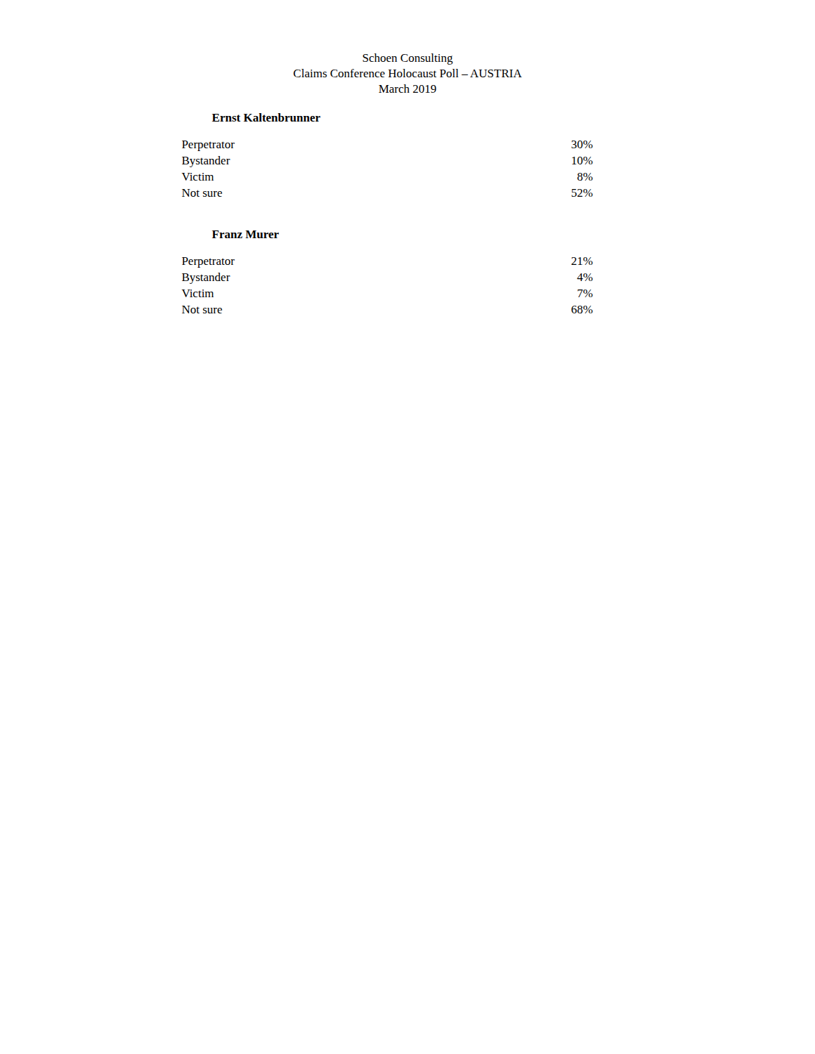Schoen Consulting
Claims Conference Holocaust Poll – AUSTRIA
March 2019
Ernst Kaltenbrunner
| Perpetrator | 30% |
| Bystander | 10% |
| Victim | 8% |
| Not sure | 52% |
Franz Murer
| Perpetrator | 21% |
| Bystander | 4% |
| Victim | 7% |
| Not sure | 68% |